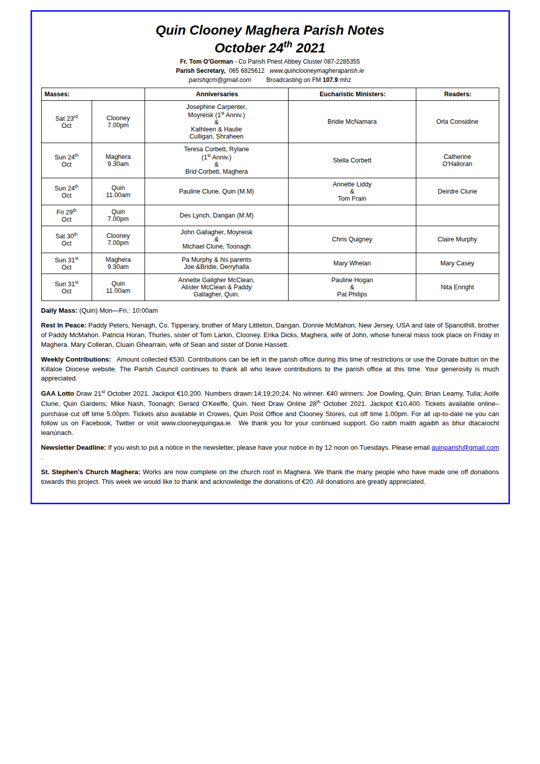Quin Clooney Maghera Parish Notes
October 24th 2021
Fr. Tom O'Gorman - Co Parish Priest Abbey Cluster 087-2285355
Parish Secretary, 065 6825612 www.quinclooneymagheraparish.ie
parishqcm@gmail.com Broadcasting on FM 107.9 mhz
| Masses: | Anniversaries | Eucharistic Ministers: | Readers: |
| --- | --- | --- | --- |
| Sat 23 rd Oct | Clooney 7.00pm | Josephine Carpenter, Moyreisk (1 st Anniv.) & Kathleen & Haulie Culligan, Shraheen | Bridie McNamara | Orla Considine |
| Sun 24 th Oct | Maghera 9.30am | Teresa Corbett, Rylane (1 st Anniv.) & Brid Corbett, Maghera | Stella Corbett | Catherine O'Halloran |
| Sun 24 th Oct | Quin 11.00am | Pauline Clune, Quin (M.M) | Annette Liddy & Tom Frain | Deirdre Clune |
| Fri 29 th Oct | Quin 7.00pm | Des Lynch, Dangan (M.M) | | |
| Sat 30 th Oct | Clooney 7.00pm | John Gallagher, Moyreisk & Michael Clune, Toonagh | Chris Quigney | Claire Murphy |
| Sun 31 st Oct | Maghera 9.30am | Pa Murphy & his parents Joe &Bridie, Derryhalla | Mary Whelan | Mary Casey |
| Sun 31 st Oct | Quin 11.00am | Annette Gallgher McClean, Alister McClean & Paddy Gallagher, Quin. | Pauline Hogan & Pat Philips | Nita Enright |
Daily Mass: (Quin) Mon—Fri.: 10:00am
Rest In Peace: Paddy Peters, Nenagh, Co. Tipperary, brother of Mary Littleton, Dangan. Donnie McMahon, New Jersey, USA and late of Spancilhill, brother of Paddy McMahon. Patricia Horan, Thurles, sister of Tom Larkin, Clooney. Erika Dicks, Maghera, wife of John, whose funeral mass took place on Friday in Maghera. Mary Colleran, Cluain Ghearrain, wife of Sean and sister of Donie Hassett.
Weekly Contributions: Amount collected €530. Contributions can be left in the parish office during this time of restrictions or use the Donate button on the Killaloe Diocese website. The Parish Council continues to thank all who leave contributions to the parish office at this time. Your generosity is much appreciated.
GAA Lotto Draw 21st October 2021. Jackpot €10,200. Numbers drawn:14;19;20;24. No winner. €40 winners: Joe Dowling, Quin; Brian Leamy, Tulla; Aoife Clune, Quin Gardens; Mike Nash, Toonagh; Gerard O'Keeffe, Quin. Next Draw Online 28th October 2021. Jackpot €10,400. Tickets available online– purchase cut off time 5.00pm. Tickets also available in Crowes, Quin Post Office and Clooney Stores, cut off time 1.00pm. For all up-to-date ne you can follow us on Facebook, Twitter or visit www.clooneyquingaa.ie. We thank you for your continued support. Go raibh maith agaibh as bhur dtacaíocht leanúnach.
Newsletter Deadline: If you wish to put a notice in the newsletter, please have your notice in by 12 noon on Tuesdays. Please email quinparish@gmail.com .
St. Stephen's Church Maghera: Works are now complete on the church roof in Maghera. We thank the many people who have made one off donations towards this project. This week we would like to thank and acknowledge the donations of €20. All donations are greatly appreciated.